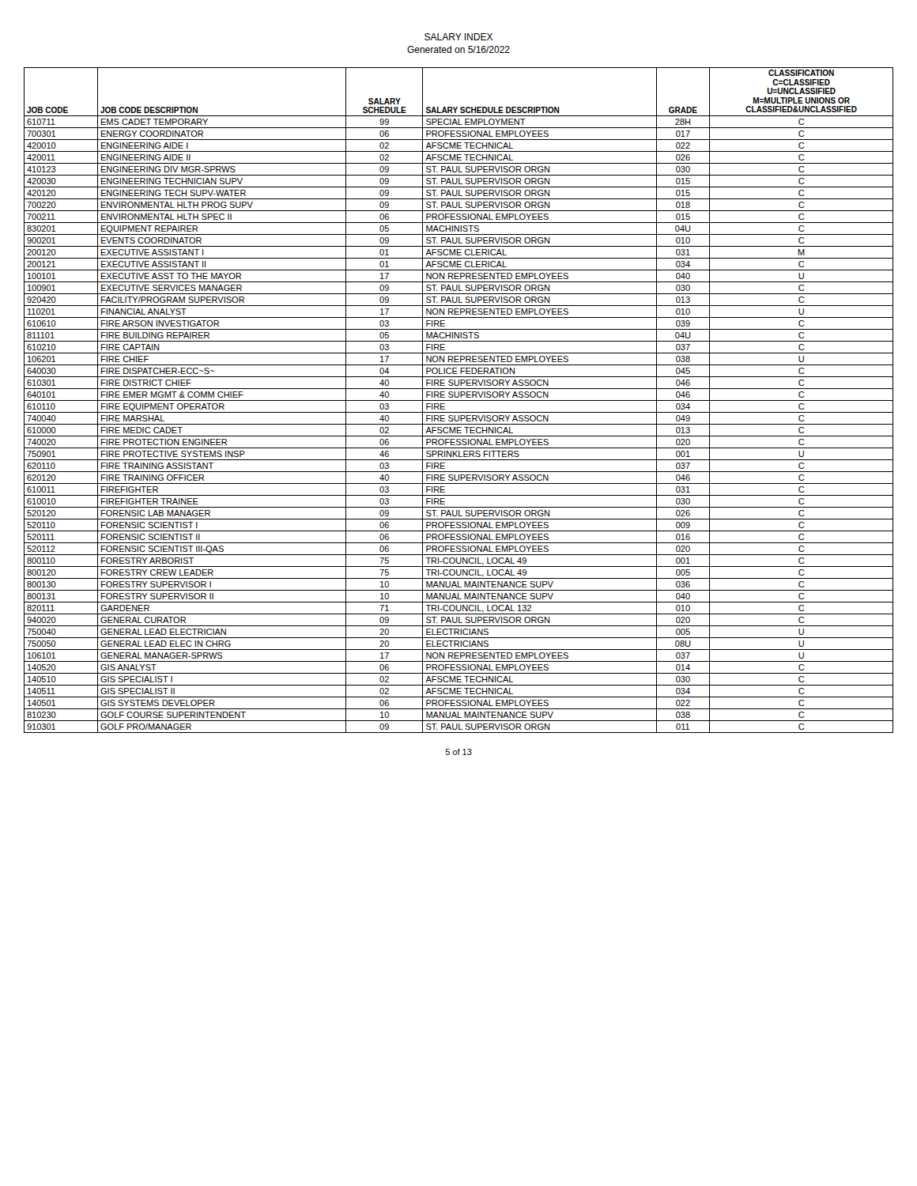SALARY INDEX
Generated on 5/16/2022
| JOB CODE | JOB CODE DESCRIPTION | SALARY SCHEDULE | SALARY SCHEDULE DESCRIPTION | GRADE | CLASSIFICATION C=CLASSIFIED U=UNCLASSIFIED M=MULTIPLE UNIONS OR CLASSIFIED&UNCLASSIFIED |
| --- | --- | --- | --- | --- | --- |
| 610711 | EMS CADET TEMPORARY | 99 | SPECIAL EMPLOYMENT | 28H | C |
| 700301 | ENERGY COORDINATOR | 06 | PROFESSIONAL EMPLOYEES | 017 | C |
| 420010 | ENGINEERING AIDE I | 02 | AFSCME TECHNICAL | 022 | C |
| 420011 | ENGINEERING AIDE II | 02 | AFSCME TECHNICAL | 026 | C |
| 410123 | ENGINEERING DIV MGR-SPRWS | 09 | ST. PAUL SUPERVISOR ORGN | 030 | C |
| 420030 | ENGINEERING TECHNICIAN SUPV | 09 | ST. PAUL SUPERVISOR ORGN | 015 | C |
| 420120 | ENGINEERING TECH SUPV-WATER | 09 | ST. PAUL SUPERVISOR ORGN | 015 | C |
| 700220 | ENVIRONMENTAL HLTH PROG SUPV | 09 | ST. PAUL SUPERVISOR ORGN | 018 | C |
| 700211 | ENVIRONMENTAL HLTH SPEC II | 06 | PROFESSIONAL EMPLOYEES | 015 | C |
| 830201 | EQUIPMENT REPAIRER | 05 | MACHINISTS | 04U | C |
| 900201 | EVENTS COORDINATOR | 09 | ST. PAUL SUPERVISOR ORGN | 010 | C |
| 200120 | EXECUTIVE ASSISTANT I | 01 | AFSCME CLERICAL | 031 | M |
| 200121 | EXECUTIVE ASSISTANT II | 01 | AFSCME CLERICAL | 034 | C |
| 100101 | EXECUTIVE ASST TO THE MAYOR | 17 | NON REPRESENTED EMPLOYEES | 040 | U |
| 100901 | EXECUTIVE SERVICES MANAGER | 09 | ST. PAUL SUPERVISOR ORGN | 030 | C |
| 920420 | FACILITY/PROGRAM SUPERVISOR | 09 | ST. PAUL SUPERVISOR ORGN | 013 | C |
| 110201 | FINANCIAL ANALYST | 17 | NON REPRESENTED EMPLOYEES | 010 | U |
| 610610 | FIRE ARSON INVESTIGATOR | 03 | FIRE | 039 | C |
| 811101 | FIRE BUILDING REPAIRER | 05 | MACHINISTS | 04U | C |
| 610210 | FIRE CAPTAIN | 03 | FIRE | 037 | C |
| 106201 | FIRE CHIEF | 17 | NON REPRESENTED EMPLOYEES | 038 | U |
| 640030 | FIRE DISPATCHER-ECC~S~ | 04 | POLICE FEDERATION | 045 | C |
| 610301 | FIRE DISTRICT CHIEF | 40 | FIRE SUPERVISORY ASSOCN | 046 | C |
| 640101 | FIRE EMER MGMT & COMM CHIEF | 40 | FIRE SUPERVISORY ASSOCN | 046 | C |
| 610110 | FIRE EQUIPMENT OPERATOR | 03 | FIRE | 034 | C |
| 740040 | FIRE MARSHAL | 40 | FIRE SUPERVISORY ASSOCN | 049 | C |
| 610000 | FIRE MEDIC CADET | 02 | AFSCME TECHNICAL | 013 | C |
| 740020 | FIRE PROTECTION ENGINEER | 06 | PROFESSIONAL EMPLOYEES | 020 | C |
| 750901 | FIRE PROTECTIVE SYSTEMS INSP | 46 | SPRINKLERS FITTERS | 001 | U |
| 620110 | FIRE TRAINING ASSISTANT | 03 | FIRE | 037 | C |
| 620120 | FIRE TRAINING OFFICER | 40 | FIRE SUPERVISORY ASSOCN | 046 | C |
| 610011 | FIREFIGHTER | 03 | FIRE | 031 | C |
| 610010 | FIREFIGHTER TRAINEE | 03 | FIRE | 030 | C |
| 520120 | FORENSIC LAB MANAGER | 09 | ST. PAUL SUPERVISOR ORGN | 026 | C |
| 520110 | FORENSIC SCIENTIST I | 06 | PROFESSIONAL EMPLOYEES | 009 | C |
| 520111 | FORENSIC SCIENTIST II | 06 | PROFESSIONAL EMPLOYEES | 016 | C |
| 520112 | FORENSIC SCIENTIST III-QAS | 06 | PROFESSIONAL EMPLOYEES | 020 | C |
| 800110 | FORESTRY ARBORIST | 75 | TRI-COUNCIL, LOCAL 49 | 001 | C |
| 800120 | FORESTRY CREW LEADER | 75 | TRI-COUNCIL, LOCAL 49 | 005 | C |
| 800130 | FORESTRY SUPERVISOR I | 10 | MANUAL MAINTENANCE SUPV | 036 | C |
| 800131 | FORESTRY SUPERVISOR II | 10 | MANUAL MAINTENANCE SUPV | 040 | C |
| 820111 | GARDENER | 71 | TRI-COUNCIL, LOCAL 132 | 010 | C |
| 940020 | GENERAL CURATOR | 09 | ST. PAUL SUPERVISOR ORGN | 020 | C |
| 750040 | GENERAL LEAD ELECTRICIAN | 20 | ELECTRICIANS | 005 | U |
| 750050 | GENERAL LEAD ELEC IN CHRG | 20 | ELECTRICIANS | 08U | U |
| 106101 | GENERAL MANAGER-SPRWS | 17 | NON REPRESENTED EMPLOYEES | 037 | U |
| 140520 | GIS ANALYST | 06 | PROFESSIONAL EMPLOYEES | 014 | C |
| 140510 | GIS SPECIALIST I | 02 | AFSCME TECHNICAL | 030 | C |
| 140511 | GIS SPECIALIST II | 02 | AFSCME TECHNICAL | 034 | C |
| 140501 | GIS SYSTEMS DEVELOPER | 06 | PROFESSIONAL EMPLOYEES | 022 | C |
| 810230 | GOLF COURSE SUPERINTENDENT | 10 | MANUAL MAINTENANCE SUPV | 038 | C |
| 910301 | GOLF PRO/MANAGER | 09 | ST. PAUL SUPERVISOR ORGN | 011 | C |
5 of 13